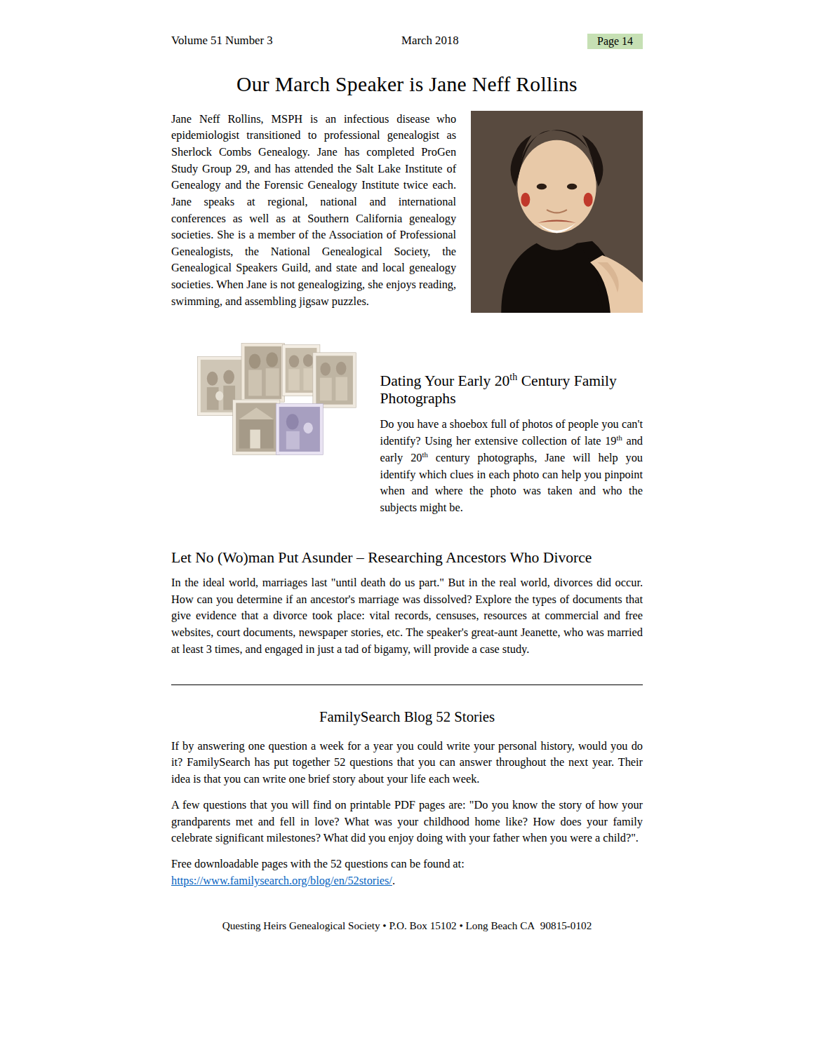Volume 51 Number 3
March 2018
Page 14
Our March Speaker is Jane Neff Rollins
who Jane Neff Rollins, MSPH is an infectious disease epidemiologist transitioned to professional genealogist as Sherlock Combs Genealogy. Jane has completed ProGen Study Group 29, and has attended the Salt Lake Institute of Genealogy and the Forensic Genealogy Institute twice each. Jane speaks at regional, national and international conferences as well as at Southern California genealogy societies. She is a member of the Association of Professional Genealogists, the National Genealogical Society, the Genealogical Speakers Guild, and state and local genealogy societies. When Jane is not genealogizing, she enjoys reading, swimming, and assembling jigsaw puzzles.
Dating Your Early 20th Century Family Photographs
Do you have a shoebox full of photos of people you can't identify? Using her extensive collection of late 19th and early 20th century photographs, Jane will help you identify which clues in each photo can help you pinpoint when and where the photo was taken and who the subjects might be.
Let No (Wo)man Put Asunder – Researching Ancestors Who Divorce
In the ideal world, marriages last "until death do us part." But in the real world, divorces did occur. How can you determine if an ancestor's marriage was dissolved? Explore the types of documents that give evidence that a divorce took place: vital records, censuses, resources at commercial and free websites, court documents, newspaper stories, etc. The speaker's great-aunt Jeanette, who was married at least 3 times, and engaged in just a tad of bigamy, will provide a case study.
FamilySearch Blog 52 Stories
If by answering one question a week for a year you could write your personal history, would you do it? FamilySearch has put together 52 questions that you can answer throughout the next year. Their idea is that you can write one brief story about your life each week.
A few questions that you will find on printable PDF pages are: "Do you know the story of how your grandparents met and fell in love? What was your childhood home like? How does your family celebrate significant milestones? What did you enjoy doing with your father when you were a child?".
Free downloadable pages with the 52 questions can be found at:
https://www.familysearch.org/blog/en/52stories/.
Questing Heirs Genealogical Society • P.O. Box 15102 • Long Beach CA 90815-0102